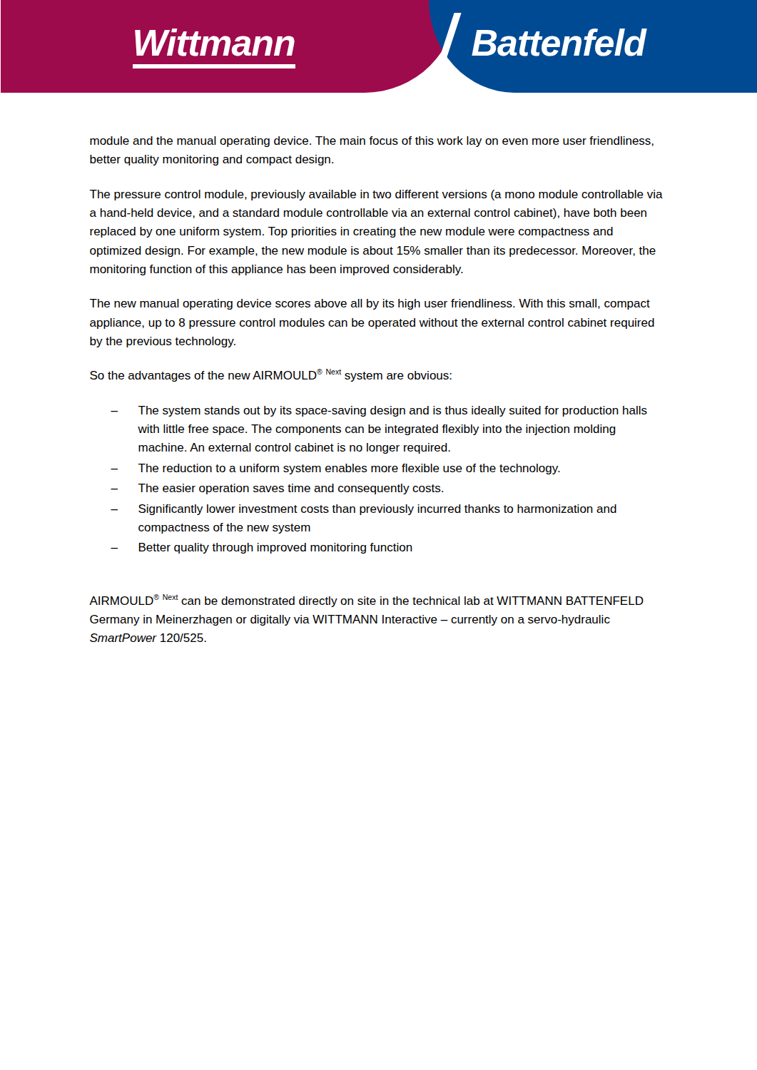Wittmann
Battenfeld
module and the manual operating device. The main focus of this work lay on even more user friendliness, better quality monitoring and compact design.
The pressure control module, previously available in two different versions (a mono module controllable via a hand-held device, and a standard module controllable via an external control cabinet), have both been replaced by one uniform system. Top priorities in creating the new module were compactness and optimized design. For example, the new module is about 15% smaller than its predecessor. Moreover, the monitoring function of this appliance has been improved considerably.
The new manual operating device scores above all by its high user friendliness. With this small, compact appliance, up to 8 pressure control modules can be operated without the external control cabinet required by the previous technology.
So the advantages of the new AIRMOULD® Next system are obvious:
The system stands out by its space-saving design and is thus ideally suited for production halls with little free space. The components can be integrated flexibly into the injection molding machine. An external control cabinet is no longer required.
The reduction to a uniform system enables more flexible use of the technology.
The easier operation saves time and consequently costs.
Significantly lower investment costs than previously incurred thanks to harmonization and compactness of the new system
Better quality through improved monitoring function
AIRMOULD® Next can be demonstrated directly on site in the technical lab at WITTMANN BATTENFELD Germany in Meinerzhagen or digitally via WITTMANN Interactive – currently on a servo-hydraulic SmartPower 120/525.